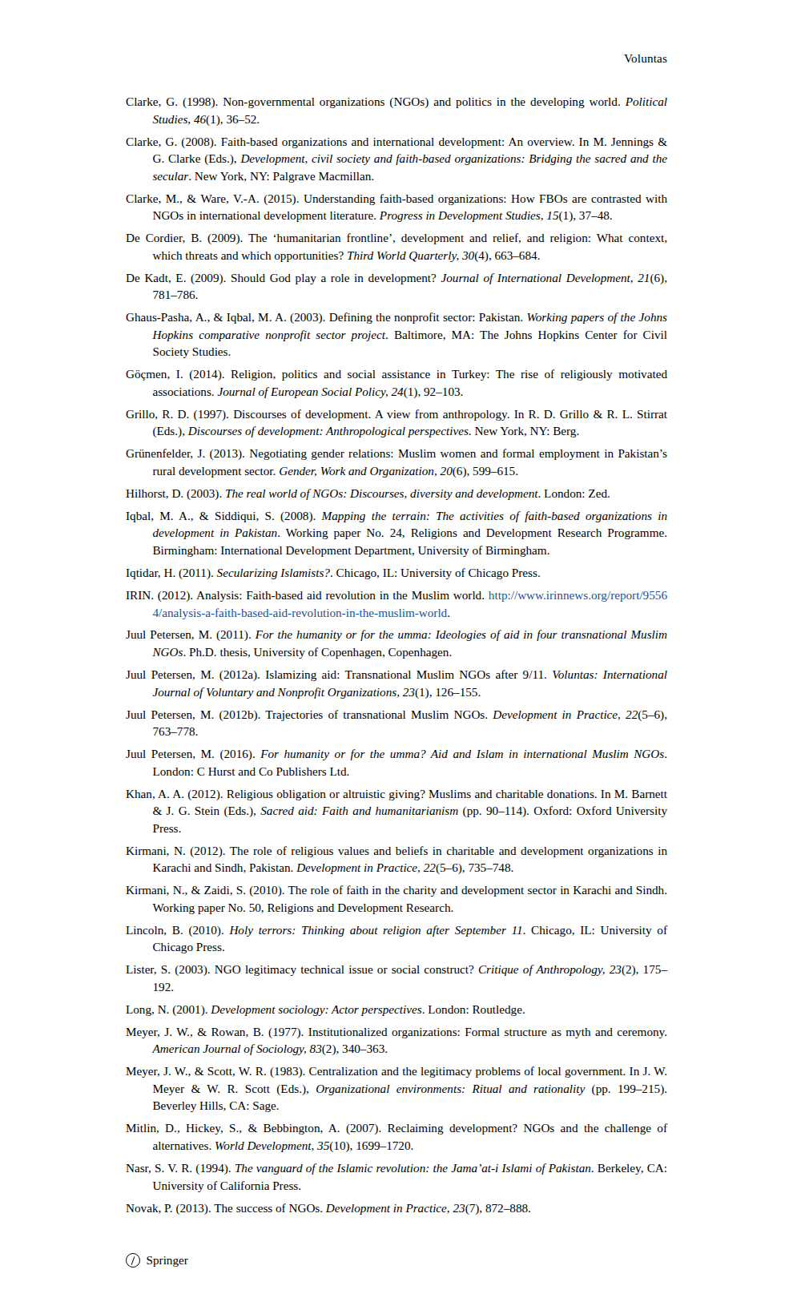Voluntas
Clarke, G. (1998). Non-governmental organizations (NGOs) and politics in the developing world. Political Studies, 46(1), 36–52.
Clarke, G. (2008). Faith-based organizations and international development: An overview. In M. Jennings & G. Clarke (Eds.), Development, civil society and faith-based organizations: Bridging the sacred and the secular. New York, NY: Palgrave Macmillan.
Clarke, M., & Ware, V.-A. (2015). Understanding faith-based organizations: How FBOs are contrasted with NGOs in international development literature. Progress in Development Studies, 15(1), 37–48.
De Cordier, B. (2009). The ‘humanitarian frontline’, development and relief, and religion: What context, which threats and which opportunities? Third World Quarterly, 30(4), 663–684.
De Kadt, E. (2009). Should God play a role in development? Journal of International Development, 21(6), 781–786.
Ghaus-Pasha, A., & Iqbal, M. A. (2003). Defining the nonprofit sector: Pakistan. Working papers of the Johns Hopkins comparative nonprofit sector project. Baltimore, MA: The Johns Hopkins Center for Civil Society Studies.
Göçmen, I. (2014). Religion, politics and social assistance in Turkey: The rise of religiously motivated associations. Journal of European Social Policy, 24(1), 92–103.
Grillo, R. D. (1997). Discourses of development. A view from anthropology. In R. D. Grillo & R. L. Stirrat (Eds.), Discourses of development: Anthropological perspectives. New York, NY: Berg.
Grünenfelder, J. (2013). Negotiating gender relations: Muslim women and formal employment in Pakistan’s rural development sector. Gender, Work and Organization, 20(6), 599–615.
Hilhorst, D. (2003). The real world of NGOs: Discourses, diversity and development. London: Zed.
Iqbal, M. A., & Siddiqui, S. (2008). Mapping the terrain: The activities of faith-based organizations in development in Pakistan. Working paper No. 24, Religions and Development Research Programme. Birmingham: International Development Department, University of Birmingham.
Iqtidar, H. (2011). Secularizing Islamists?. Chicago, IL: University of Chicago Press.
IRIN. (2012). Analysis: Faith-based aid revolution in the Muslim world. http://www.irinnews.org/report/95564/analysis-a-faith-based-aid-revolution-in-the-muslim-world.
Juul Petersen, M. (2011). For the humanity or for the umma: Ideologies of aid in four transnational Muslim NGOs. Ph.D. thesis, University of Copenhagen, Copenhagen.
Juul Petersen, M. (2012a). Islamizing aid: Transnational Muslim NGOs after 9/11. Voluntas: International Journal of Voluntary and Nonprofit Organizations, 23(1), 126–155.
Juul Petersen, M. (2012b). Trajectories of transnational Muslim NGOs. Development in Practice, 22(5–6), 763–778.
Juul Petersen, M. (2016). For humanity or for the umma? Aid and Islam in international Muslim NGOs. London: C Hurst and Co Publishers Ltd.
Khan, A. A. (2012). Religious obligation or altruistic giving? Muslims and charitable donations. In M. Barnett & J. G. Stein (Eds.), Sacred aid: Faith and humanitarianism (pp. 90–114). Oxford: Oxford University Press.
Kirmani, N. (2012). The role of religious values and beliefs in charitable and development organizations in Karachi and Sindh, Pakistan. Development in Practice, 22(5–6), 735–748.
Kirmani, N., & Zaidi, S. (2010). The role of faith in the charity and development sector in Karachi and Sindh. Working paper No. 50, Religions and Development Research.
Lincoln, B. (2010). Holy terrors: Thinking about religion after September 11. Chicago, IL: University of Chicago Press.
Lister, S. (2003). NGO legitimacy technical issue or social construct? Critique of Anthropology, 23(2), 175–192.
Long, N. (2001). Development sociology: Actor perspectives. London: Routledge.
Meyer, J. W., & Rowan, B. (1977). Institutionalized organizations: Formal structure as myth and ceremony. American Journal of Sociology, 83(2), 340–363.
Meyer, J. W., & Scott, W. R. (1983). Centralization and the legitimacy problems of local government. In J. W. Meyer & W. R. Scott (Eds.), Organizational environments: Ritual and rationality (pp. 199–215). Beverley Hills, CA: Sage.
Mitlin, D., Hickey, S., & Bebbington, A. (2007). Reclaiming development? NGOs and the challenge of alternatives. World Development, 35(10), 1699–1720.
Nasr, S. V. R. (1994). The vanguard of the Islamic revolution: the Jama’at-i Islami of Pakistan. Berkeley, CA: University of California Press.
Novak, P. (2013). The success of NGOs. Development in Practice, 23(7), 872–888.
Springer